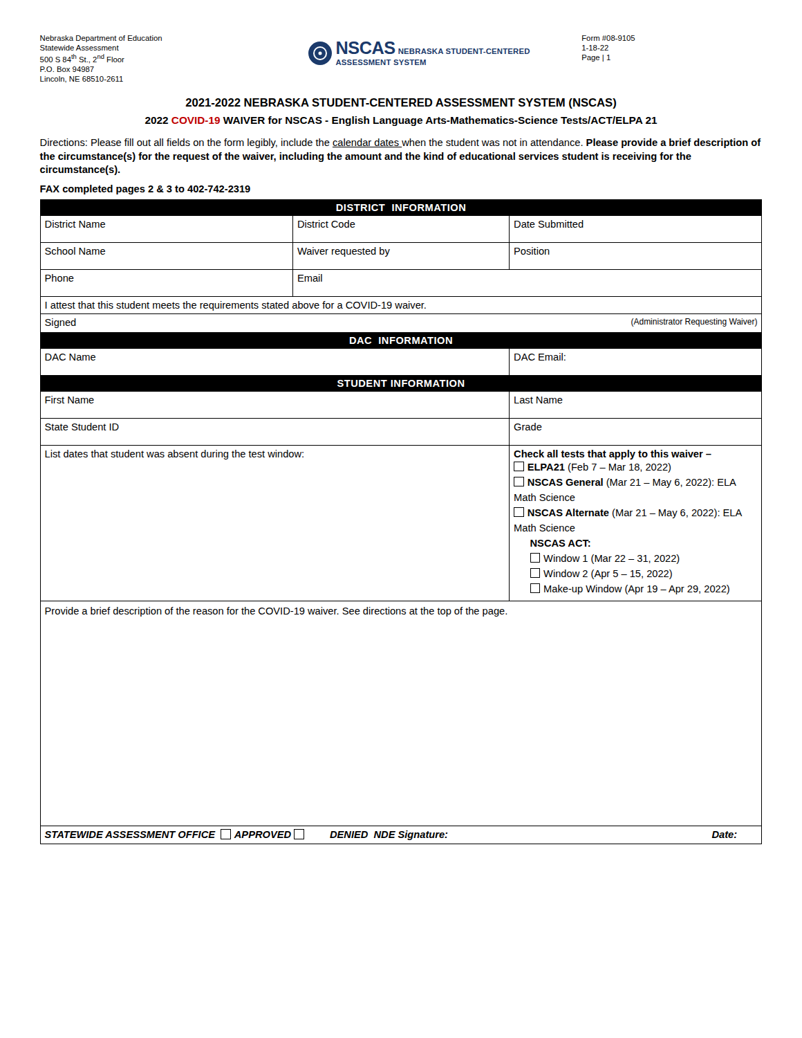Nebraska Department of Education
Statewide Assessment
500 S 84th St., 2nd Floor
P.O. Box 94987
Lincoln, NE 68510-2611
NSCAS NEBRASKA STUDENT-CENTERED
ASSESSMENT SYSTEM
Form #08-9105
1-18-22
Page | 1
2021-2022 NEBRASKA STUDENT-CENTERED ASSESSMENT SYSTEM (NSCAS)
2022 COVID-19 WAIVER for NSCAS - English Language Arts-Mathematics-Science Tests/ACT/ELPA 21
Directions: Please fill out all fields on the form legibly, include the calendar dates when the student was not in attendance. Please provide a brief description of the circumstance(s) for the request of the waiver, including the amount and the kind of educational services student is receiving for the circumstance(s).
FAX completed pages 2 & 3 to 402-742-2319
| DISTRICT INFORMATION |
| District Name | District Code | Date Submitted |
| School Name | Waiver requested by | Position |
| Phone | Email |
| I attest that this student meets the requirements stated above for a COVID-19 waiver. |
| Signed (Administrator Requesting Waiver) |
| DAC INFORMATION |
| DAC Name | DAC Email: |
| STUDENT INFORMATION |
| First Name | Last Name |
| State Student ID | Grade |
| List dates that student was absent during the test window: | Check all tests that apply to this waiver – ELPA21 (Feb 7 – Mar 18, 2022) NSCAS General (Mar 21 – May 6, 2022): ELA Math Science NSCAS Alternate (Mar 21 – May 6, 2022): ELA Math Science NSCAS ACT: Window 1 (Mar 22 – 31, 2022) Window 2 (Apr 5 – 15, 2022) Make-up Window (Apr 19 – Apr 29, 2022) |
| Provide a brief description of the reason for the COVID-19 waiver. See directions at the top of the page. |
| STATEWIDE ASSESSMENT OFFICE APPROVED DENIED NDE Signature: Date: |